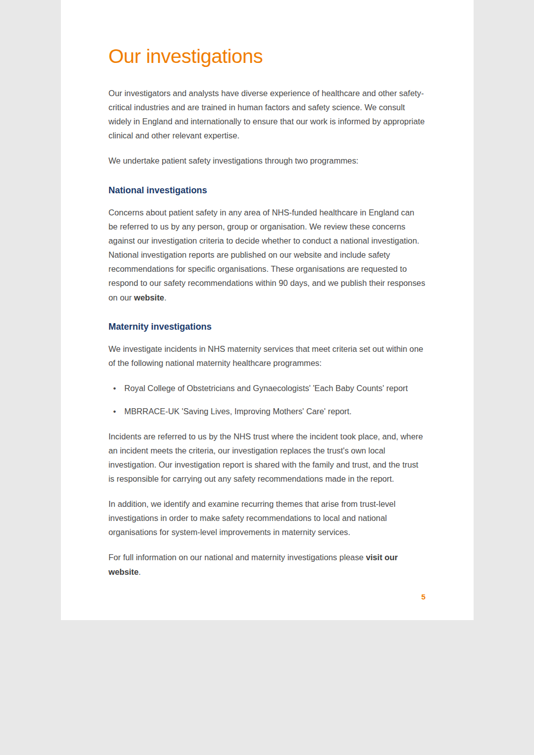Our investigations
Our investigators and analysts have diverse experience of healthcare and other safety-critical industries and are trained in human factors and safety science. We consult widely in England and internationally to ensure that our work is informed by appropriate clinical and other relevant expertise.
We undertake patient safety investigations through two programmes:
National investigations
Concerns about patient safety in any area of NHS-funded healthcare in England can be referred to us by any person, group or organisation. We review these concerns against our investigation criteria to decide whether to conduct a national investigation. National investigation reports are published on our website and include safety recommendations for specific organisations. These organisations are requested to respond to our safety recommendations within 90 days, and we publish their responses on our website.
Maternity investigations
We investigate incidents in NHS maternity services that meet criteria set out within one of the following national maternity healthcare programmes:
Royal College of Obstetricians and Gynaecologists' 'Each Baby Counts' report
MBRRACE-UK 'Saving Lives, Improving Mothers' Care' report.
Incidents are referred to us by the NHS trust where the incident took place, and, where an incident meets the criteria, our investigation replaces the trust's own local investigation. Our investigation report is shared with the family and trust, and the trust is responsible for carrying out any safety recommendations made in the report.
In addition, we identify and examine recurring themes that arise from trust-level investigations in order to make safety recommendations to local and national organisations for system-level improvements in maternity services.
For full information on our national and maternity investigations please visit our website.
5